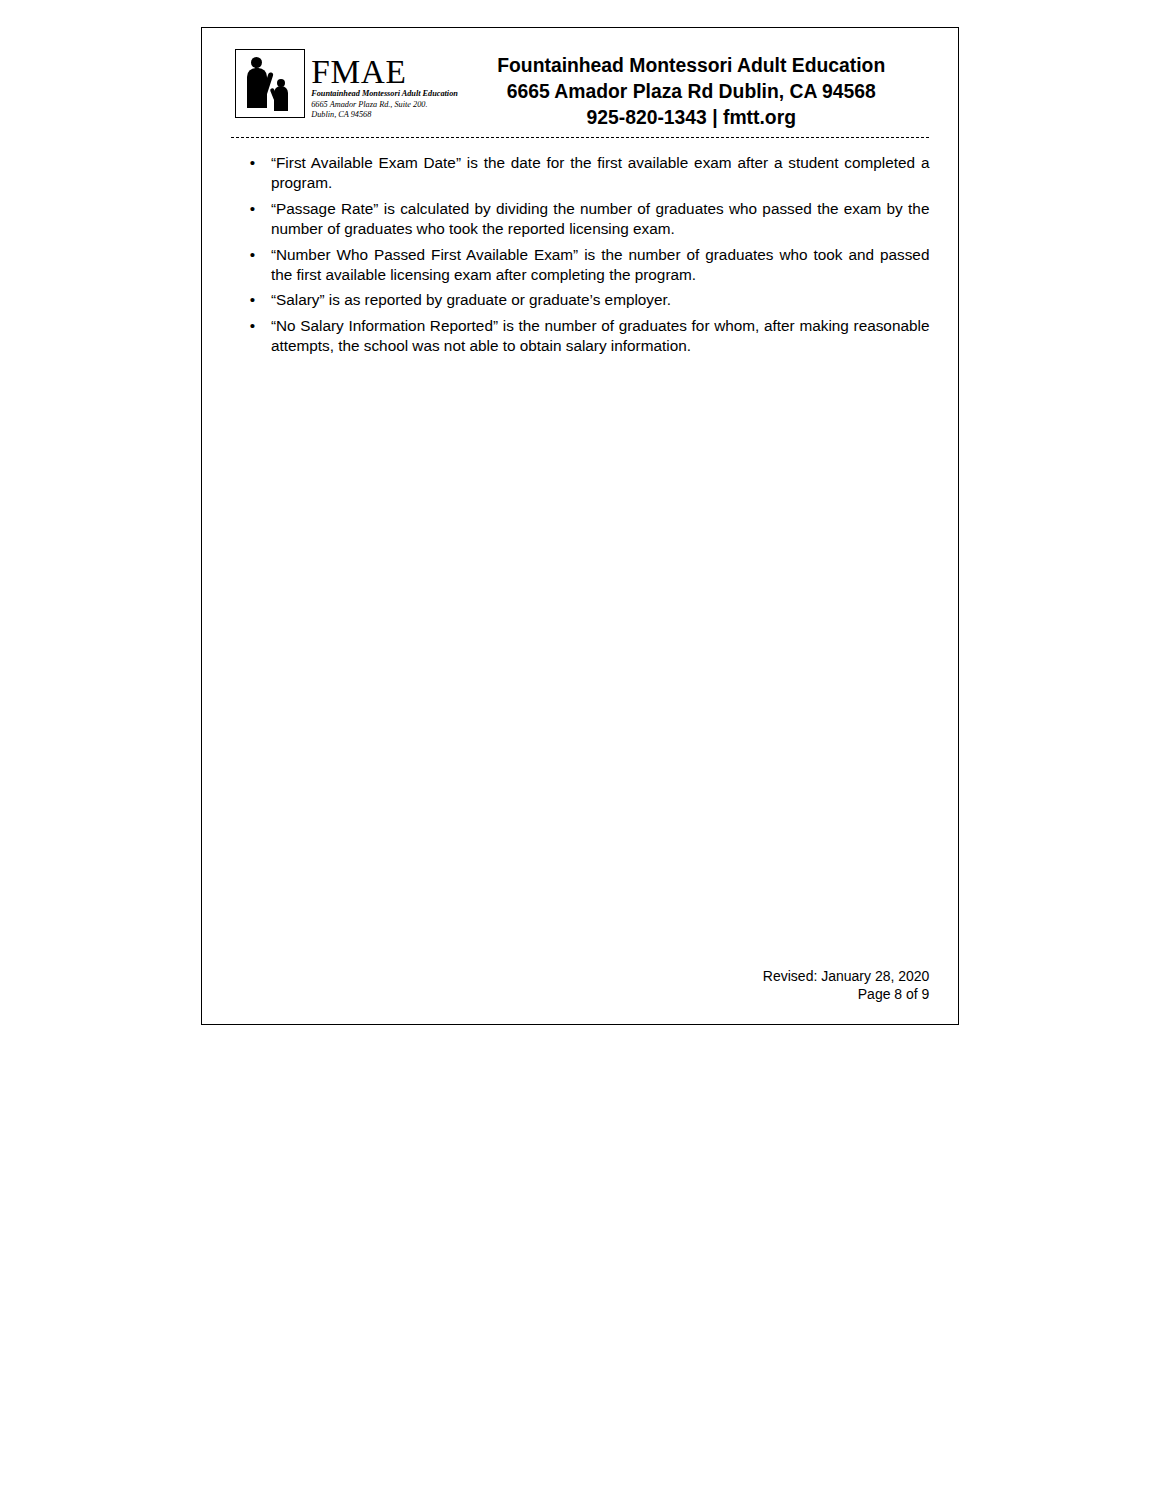FMAE
Fountainhead Montessori Adult Education
6665 Amador Plaza Rd., Suite 200.
Dublin, CA 94568
Fountainhead Montessori Adult Education
6665 Amador Plaza Rd Dublin, CA 94568
925-820-1343 | fmtt.org
“First Available Exam Date” is the date for the first available exam after a student completed a program.
“Passage Rate” is calculated by dividing the number of graduates who passed the exam by the number of graduates who took the reported licensing exam.
“Number Who Passed First Available Exam” is the number of graduates who took and passed the first available licensing exam after completing the program.
“Salary” is as reported by graduate or graduate’s employer.
“No Salary Information Reported” is the number of graduates for whom, after making reasonable attempts, the school was not able to obtain salary information.
Revised: January 28, 2020
Page 8 of 9